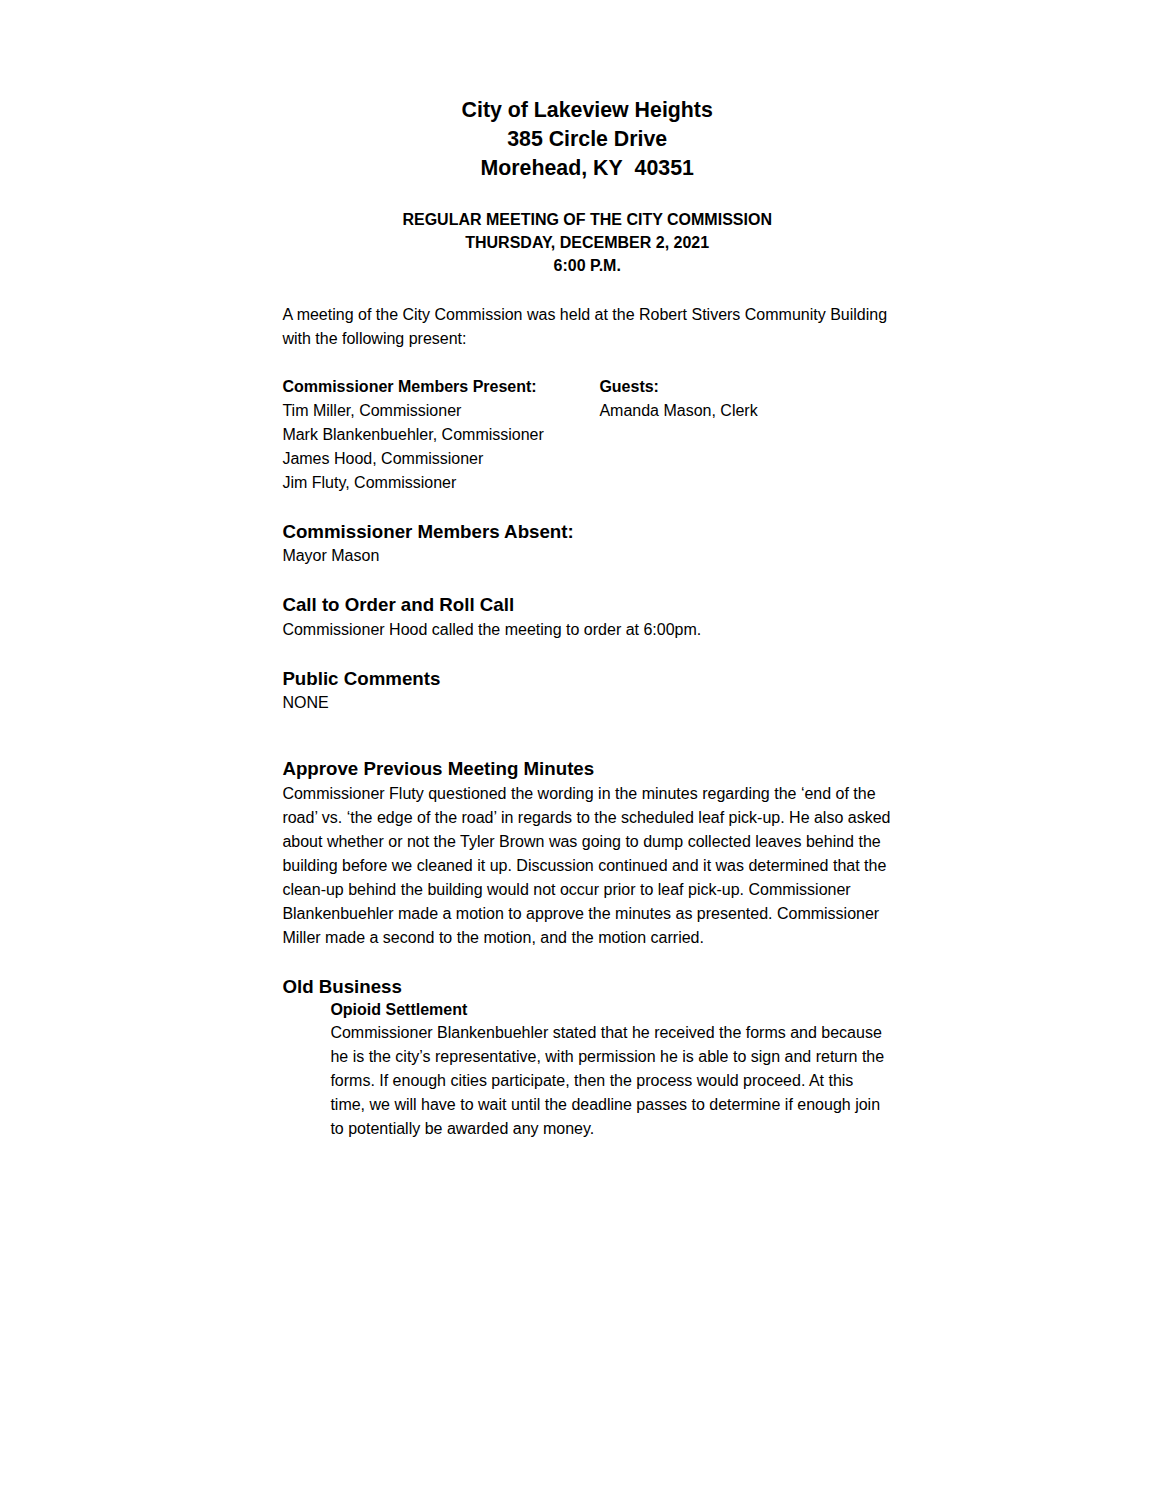City of Lakeview Heights
385 Circle Drive
Morehead, KY 40351
REGULAR MEETING OF THE CITY COMMISSION
THURSDAY, DECEMBER 2, 2021
6:00 P.M.
A meeting of the City Commission was held at the Robert Stivers Community Building with the following present:
| Commissioner Members Present: | Guests: |
| Tim Miller, Commissioner | Amanda Mason, Clerk |
| Mark Blankenbuehler, Commissioner | |
| James Hood, Commissioner | |
| Jim Fluty, Commissioner | |
Commissioner Members Absent:
Mayor Mason
Call to Order and Roll Call
Commissioner Hood called the meeting to order at 6:00pm.
Public Comments
NONE
Approve Previous Meeting Minutes
Commissioner Fluty questioned the wording in the minutes regarding the ‘end of the road’ vs. ‘the edge of the road’ in regards to the scheduled leaf pick-up. He also asked about whether or not the Tyler Brown was going to dump collected leaves behind the building before we cleaned it up. Discussion continued and it was determined that the clean-up behind the building would not occur prior to leaf pick-up. Commissioner Blankenbuehler made a motion to approve the minutes as presented. Commissioner Miller made a second to the motion, and the motion carried.
Old Business
Opioid Settlement
Commissioner Blankenbuehler stated that he received the forms and because he is the city’s representative, with permission he is able to sign and return the forms. If enough cities participate, then the process would proceed. At this time, we will have to wait until the deadline passes to determine if enough join to potentially be awarded any money.